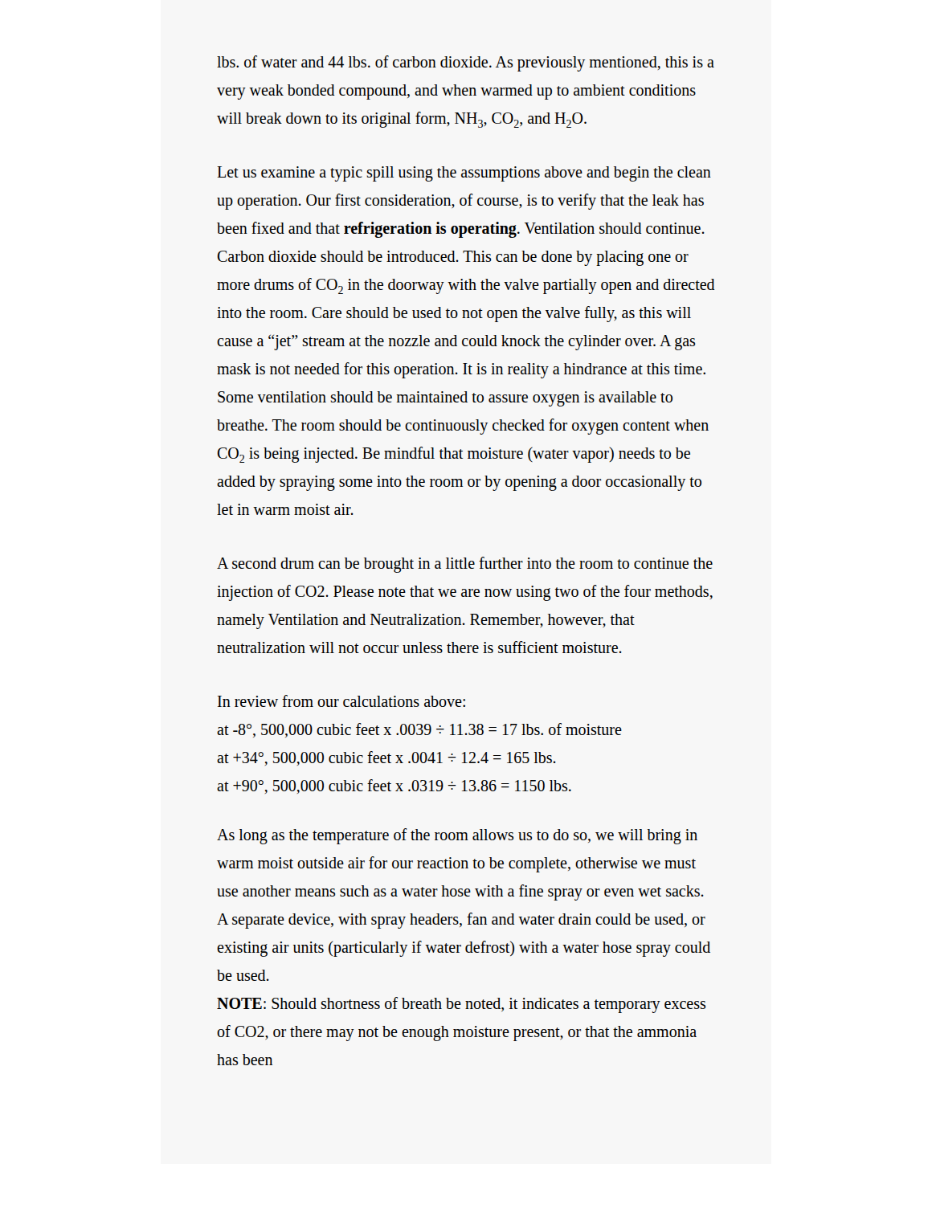lbs. of water and 44 lbs. of carbon dioxide. As previously mentioned, this is a very weak bonded compound, and when warmed up to ambient conditions will break down to its original form, NH3, CO2, and H2O.
Let us examine a typic spill using the assumptions above and begin the clean up operation. Our first consideration, of course, is to verify that the leak has been fixed and that refrigeration is operating. Ventilation should continue. Carbon dioxide should be introduced. This can be done by placing one or more drums of CO2 in the doorway with the valve partially open and directed into the room. Care should be used to not open the valve fully, as this will cause a “jet” stream at the nozzle and could knock the cylinder over. A gas mask is not needed for this operation. It is in reality a hindrance at this time. Some ventilation should be maintained to assure oxygen is available to breathe. The room should be continuously checked for oxygen content when CO2 is being injected. Be mindful that moisture (water vapor) needs to be added by spraying some into the room or by opening a door occasionally to let in warm moist air.
A second drum can be brought in a little further into the room to continue the injection of CO2. Please note that we are now using two of the four methods, namely Ventilation and Neutralization. Remember, however, that neutralization will not occur unless there is sufficient moisture.
In review from our calculations above:
at -8°, 500,000 cubic feet x .0039 ÷ 11.38 = 17 lbs. of moisture
at +34°, 500,000 cubic feet x .0041 ÷ 12.4 = 165 lbs.
at +90°, 500,000 cubic feet x .0319 ÷ 13.86 = 1150 lbs.
As long as the temperature of the room allows us to do so, we will bring in warm moist outside air for our reaction to be complete, otherwise we must use another means such as a water hose with a fine spray or even wet sacks. A separate device, with spray headers, fan and water drain could be used, or existing air units (particularly if water defrost) with a water hose spray could be used.
NOTE: Should shortness of breath be noted, it indicates a temporary excess of CO2, or there may not be enough moisture present, or that the ammonia has been